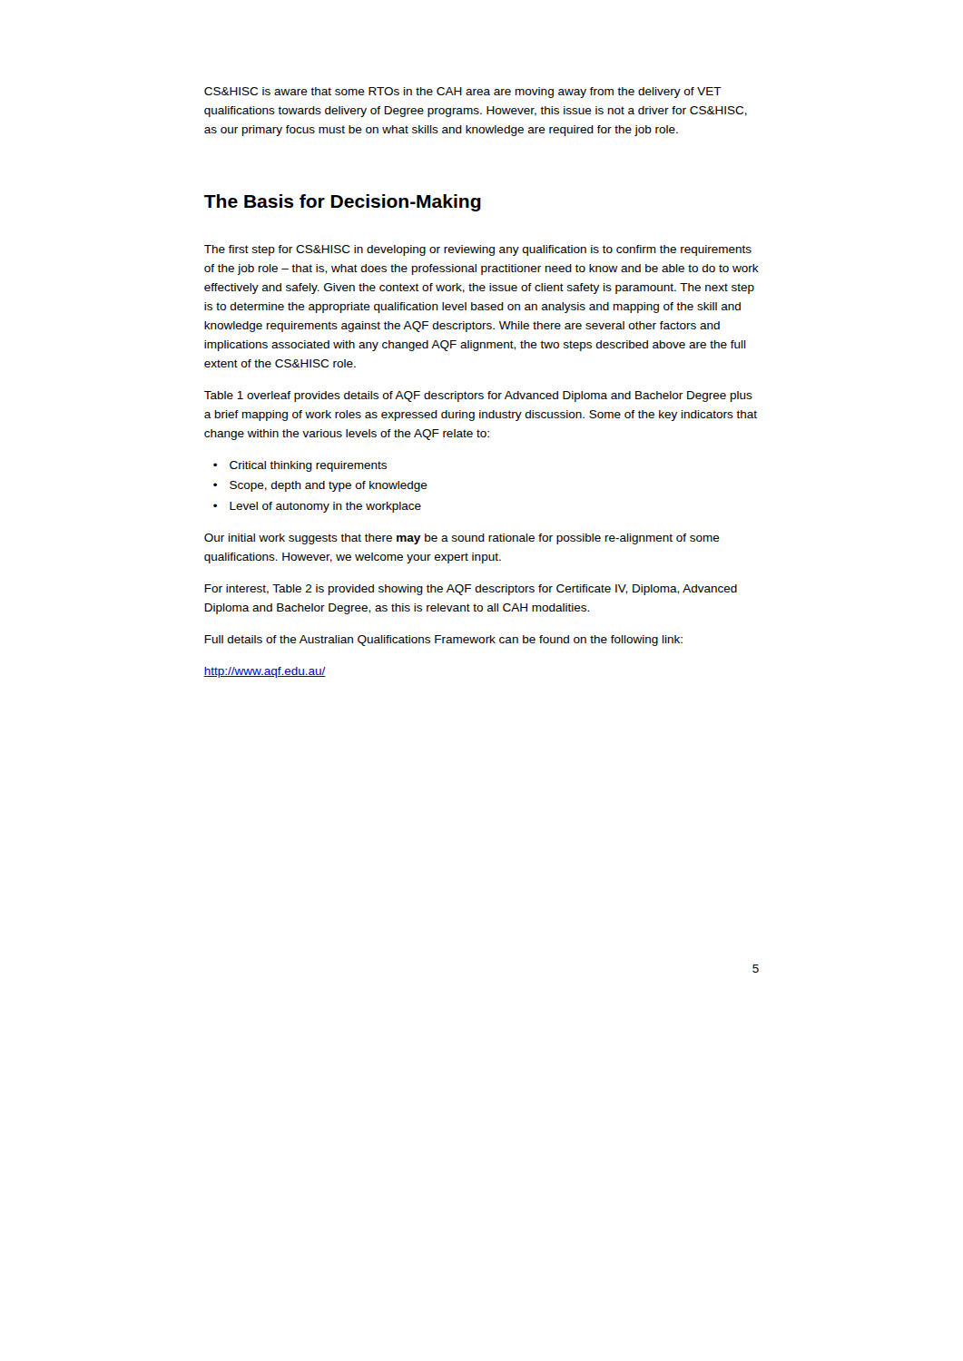CS&HISC is aware that some RTOs in the CAH area are moving away from the delivery of VET qualifications towards delivery of Degree programs. However, this issue is not a driver for CS&HISC, as our primary focus must be on what skills and knowledge are required for the job role.
The Basis for Decision-Making
The first step for CS&HISC in developing or reviewing any qualification is to confirm the requirements of the job role – that is, what does the professional practitioner need to know and be able to do to work effectively and safely. Given the context of work, the issue of client safety is paramount. The next step is to determine the appropriate qualification level based on an analysis and mapping of the skill and knowledge requirements against the AQF descriptors. While there are several other factors and implications associated with any changed AQF alignment, the two steps described above are the full extent of the CS&HISC role.
Table 1 overleaf provides details of AQF descriptors for Advanced Diploma and Bachelor Degree plus a brief mapping of work roles as expressed during industry discussion. Some of the key indicators that change within the various levels of the AQF relate to:
Critical thinking requirements
Scope, depth and type of knowledge
Level of autonomy in the workplace
Our initial work suggests that there may be a sound rationale for possible re-alignment of some qualifications. However, we welcome your expert input.
For interest, Table 2 is provided showing the AQF descriptors for Certificate IV, Diploma, Advanced Diploma and Bachelor Degree, as this is relevant to all CAH modalities.
Full details of the Australian Qualifications Framework can be found on the following link:
http://www.aqf.edu.au/
5